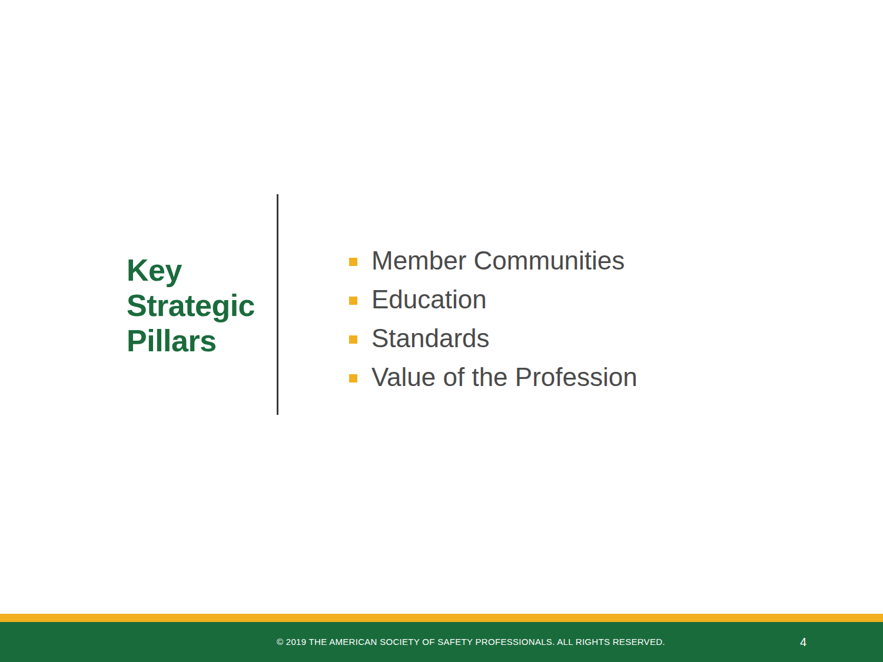Key
Strategic
Pillars
Member Communities
Education
Standards
Value of the Profession
© 2019 THE AMERICAN SOCIETY OF SAFETY PROFESSIONALS. ALL RIGHTS RESERVED.
4